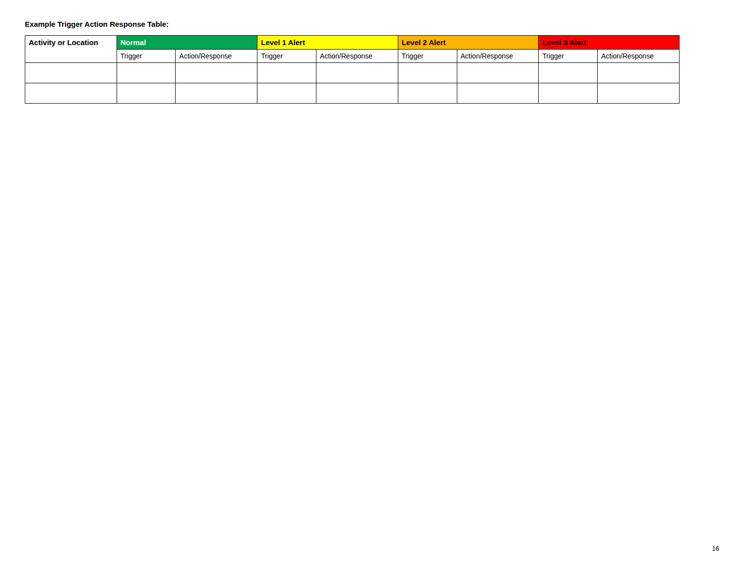Example Trigger Action Response Table:
| Activity or Location | Normal | Level 1 Alert | Level 2 Alert | Level 3 Alert |
| --- | --- | --- | --- | --- |
| Trigger | Action/Response | Trigger | Action/Response | Trigger | Action/Response | Trigger | Action/Response |
16